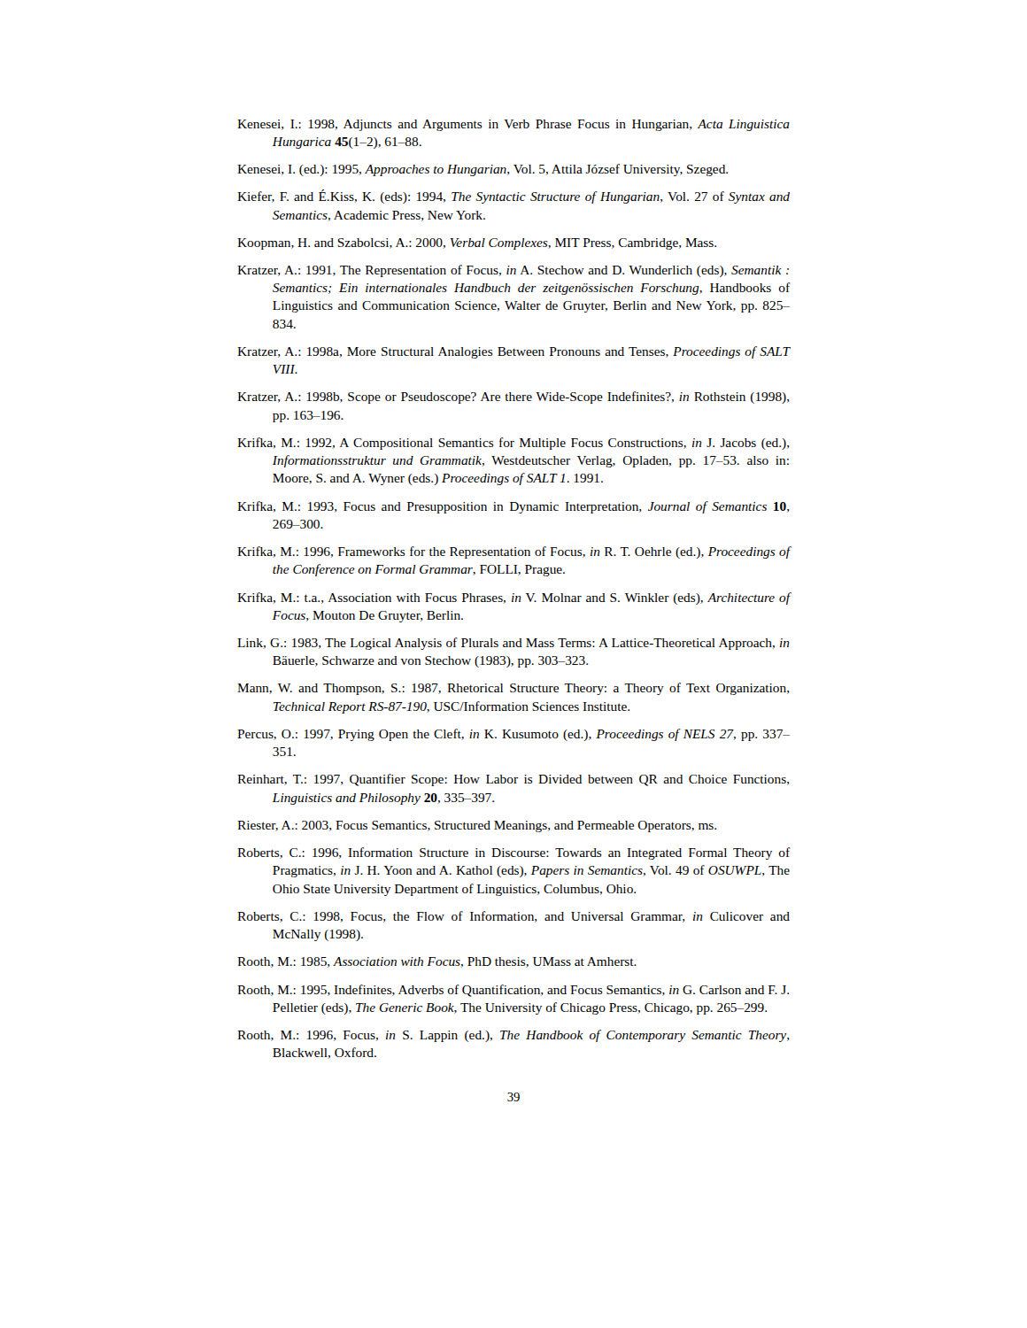Kenesei, I.: 1998, Adjuncts and Arguments in Verb Phrase Focus in Hungarian, Acta Linguistica Hungarica 45(1–2), 61–88.
Kenesei, I. (ed.): 1995, Approaches to Hungarian, Vol. 5, Attila József University, Szeged.
Kiefer, F. and É.Kiss, K. (eds): 1994, The Syntactic Structure of Hungarian, Vol. 27 of Syntax and Semantics, Academic Press, New York.
Koopman, H. and Szabolcsi, A.: 2000, Verbal Complexes, MIT Press, Cambridge, Mass.
Kratzer, A.: 1991, The Representation of Focus, in A. Stechow and D. Wunderlich (eds), Semantik : Semantics; Ein internationales Handbuch der zeitgenössischen Forschung, Handbooks of Linguistics and Communication Science, Walter de Gruyter, Berlin and New York, pp. 825–834.
Kratzer, A.: 1998a, More Structural Analogies Between Pronouns and Tenses, Proceedings of SALT VIII.
Kratzer, A.: 1998b, Scope or Pseudoscope? Are there Wide-Scope Indefinites?, in Rothstein (1998), pp. 163–196.
Krifka, M.: 1992, A Compositional Semantics for Multiple Focus Constructions, in J. Jacobs (ed.), Informationsstruktur und Grammatik, Westdeutscher Verlag, Opladen, pp. 17–53. also in: Moore, S. and A. Wyner (eds.) Proceedings of SALT 1. 1991.
Krifka, M.: 1993, Focus and Presupposition in Dynamic Interpretation, Journal of Semantics 10, 269–300.
Krifka, M.: 1996, Frameworks for the Representation of Focus, in R. T. Oehrle (ed.), Proceedings of the Conference on Formal Grammar, FOLLI, Prague.
Krifka, M.: t.a., Association with Focus Phrases, in V. Molnar and S. Winkler (eds), Architecture of Focus, Mouton De Gruyter, Berlin.
Link, G.: 1983, The Logical Analysis of Plurals and Mass Terms: A Lattice-Theoretical Approach, in Bäuerle, Schwarze and von Stechow (1983), pp. 303–323.
Mann, W. and Thompson, S.: 1987, Rhetorical Structure Theory: a Theory of Text Organization, Technical Report RS-87-190, USC/Information Sciences Institute.
Percus, O.: 1997, Prying Open the Cleft, in K. Kusumoto (ed.), Proceedings of NELS 27, pp. 337–351.
Reinhart, T.: 1997, Quantifier Scope: How Labor is Divided between QR and Choice Functions, Linguistics and Philosophy 20, 335–397.
Riester, A.: 2003, Focus Semantics, Structured Meanings, and Permeable Operators, ms.
Roberts, C.: 1996, Information Structure in Discourse: Towards an Integrated Formal Theory of Pragmatics, in J. H. Yoon and A. Kathol (eds), Papers in Semantics, Vol. 49 of OSUWPL, The Ohio State University Department of Linguistics, Columbus, Ohio.
Roberts, C.: 1998, Focus, the Flow of Information, and Universal Grammar, in Culicover and McNally (1998).
Rooth, M.: 1985, Association with Focus, PhD thesis, UMass at Amherst.
Rooth, M.: 1995, Indefinites, Adverbs of Quantification, and Focus Semantics, in G. Carlson and F. J. Pelletier (eds), The Generic Book, The University of Chicago Press, Chicago, pp. 265–299.
Rooth, M.: 1996, Focus, in S. Lappin (ed.), The Handbook of Contemporary Semantic Theory, Blackwell, Oxford.
39